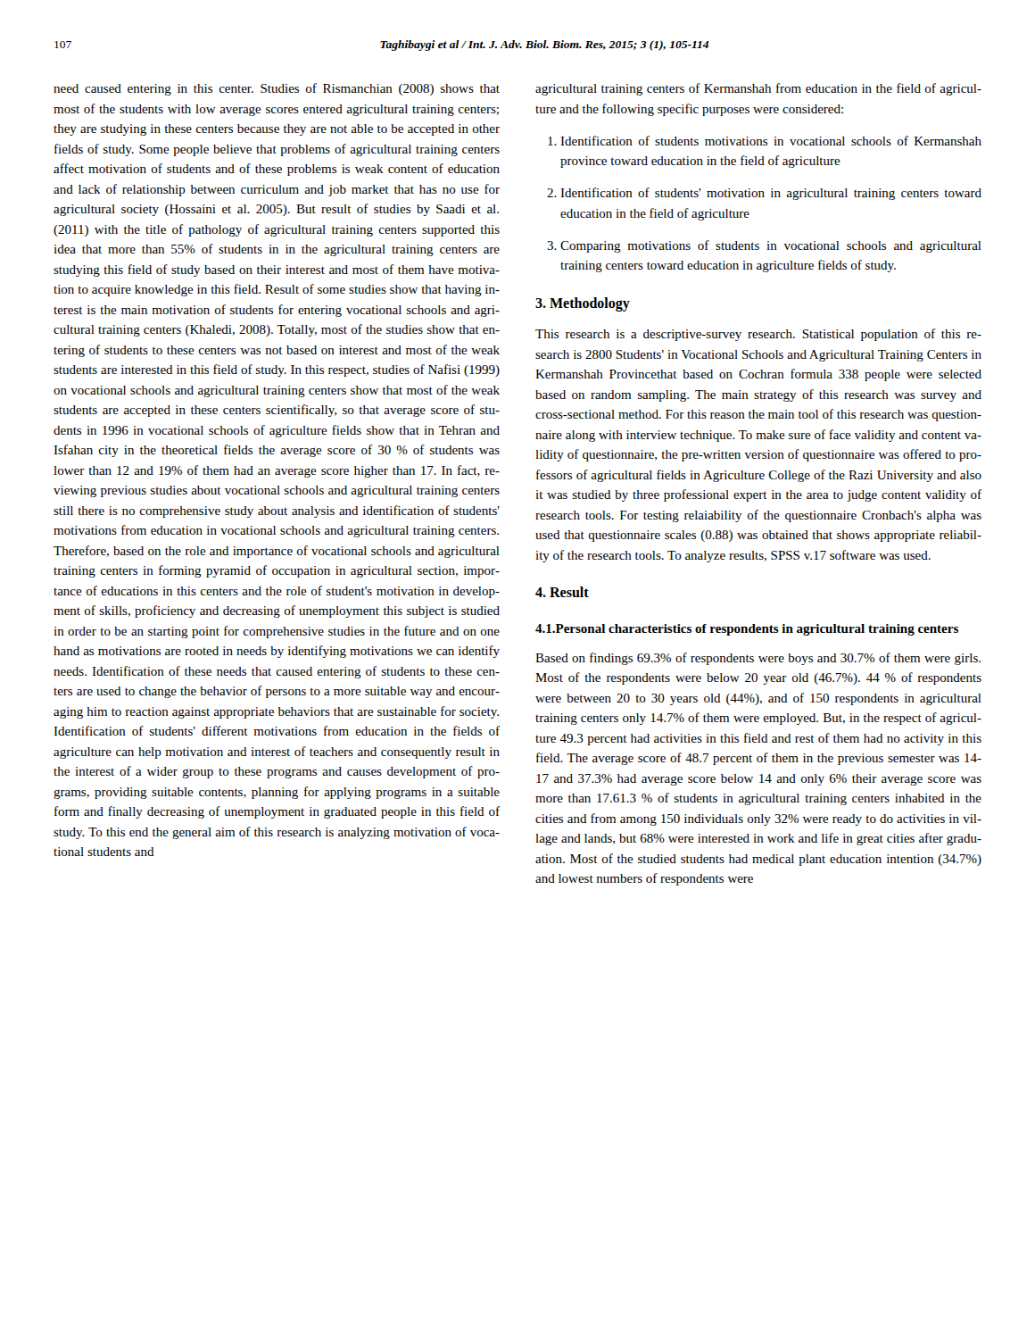107
Taghibaygi et al / Int. J. Adv. Biol. Biom. Res, 2015; 3 (1), 105-114
need caused entering in this center. Studies of Rismanchian (2008) shows that most of the students with low average scores entered agricultural training centers; they are studying in these centers because they are not able to be accepted in other fields of study. Some people believe that problems of agricultural training centers affect motivation of students and of these problems is weak content of education and lack of relationship between curriculum and job market that has no use for agricultural society (Hossaini et al. 2005). But result of studies by Saadi et al. (2011) with the title of pathology of agricultural training centers supported this idea that more than 55% of students in in the agricultural training centers are studying this field of study based on their interest and most of them have motivation to acquire knowledge in this field. Result of some studies show that having interest is the main motivation of students for entering vocational schools and agricultural training centers (Khaledi, 2008). Totally, most of the studies show that entering of students to these centers was not based on interest and most of the weak students are interested in this field of study. In this respect, studies of Nafisi (1999) on vocational schools and agricultural training centers show that most of the weak students are accepted in these centers scientifically, so that average score of students in 1996 in vocational schools of agriculture fields show that in Tehran and Isfahan city in the theoretical fields the average score of 30 % of students was lower than 12 and 19% of them had an average score higher than 17. In fact, reviewing previous studies about vocational schools and agricultural training centers still there is no comprehensive study about analysis and identification of students' motivations from education in vocational schools and agricultural training centers. Therefore, based on the role and importance of vocational schools and agricultural training centers in forming pyramid of occupation in agricultural section, importance of educations in this centers and the role of student's motivation in development of skills, proficiency and decreasing of unemployment this subject is studied in order to be an starting point for comprehensive studies in the future and on one hand as motivations are rooted in needs by identifying motivations we can identify needs. Identification of these needs that caused entering of students to these centers are used to change the behavior of persons to a more suitable way and encouraging him to reaction against appropriate behaviors that are sustainable for society. Identification of students' different motivations from education in the fields of agriculture can help motivation and interest of teachers and consequently result in the interest of a wider group to these programs and causes development of programs, providing suitable contents, planning for applying programs in a suitable form and finally decreasing of unemployment in graduated people in this field of study. To this end the general aim of this research is analyzing motivation of vocational students and
agricultural training centers of Kermanshah from education in the field of agriculture and the following specific purposes were considered:
Identification of students motivations in vocational schools of Kermanshah province toward education in the field of agriculture
Identification of students' motivation in agricultural training centers toward education in the field of agriculture
Comparing motivations of students in vocational schools and agricultural training centers toward education in agriculture fields of study.
3. Methodology
This research is a descriptive-survey research. Statistical population of this research is 2800 Students' in Vocational Schools and Agricultural Training Centers in Kermanshah Provincethat based on Cochran formula 338 people were selected based on random sampling. The main strategy of this research was survey and cross-sectional method. For this reason the main tool of this research was questionnaire along with interview technique. To make sure of face validity and content validity of questionnaire, the pre-written version of questionnaire was offered to professors of agricultural fields in Agriculture College of the Razi University and also it was studied by three professional expert in the area to judge content validity of research tools. For testing relaiability of the questionnaire Cronbach's alpha was used that questionnaire scales (0.88) was obtained that shows appropriate reliability of the research tools. To analyze results, SPSS v.17 software was used.
4. Result
4.1.Personal characteristics of respondents in agricultural training centers
Based on findings 69.3% of respondents were boys and 30.7% of them were girls. Most of the respondents were below 20 year old (46.7%). 44 % of respondents were between 20 to 30 years old (44%), and of 150 respondents in agricultural training centers only 14.7% of them were employed. But, in the respect of agriculture 49.3 percent had activities in this field and rest of them had no activity in this field. The average score of 48.7 percent of them in the previous semester was 14-17 and 37.3% had average score below 14 and only 6% their average score was more than 17.61.3 % of students in agricultural training centers inhabited in the cities and from among 150 individuals only 32% were ready to do activities in village and lands, but 68% were interested in work and life in great cities after graduation. Most of the studied students had medical plant education intention (34.7%) and lowest numbers of respondents were